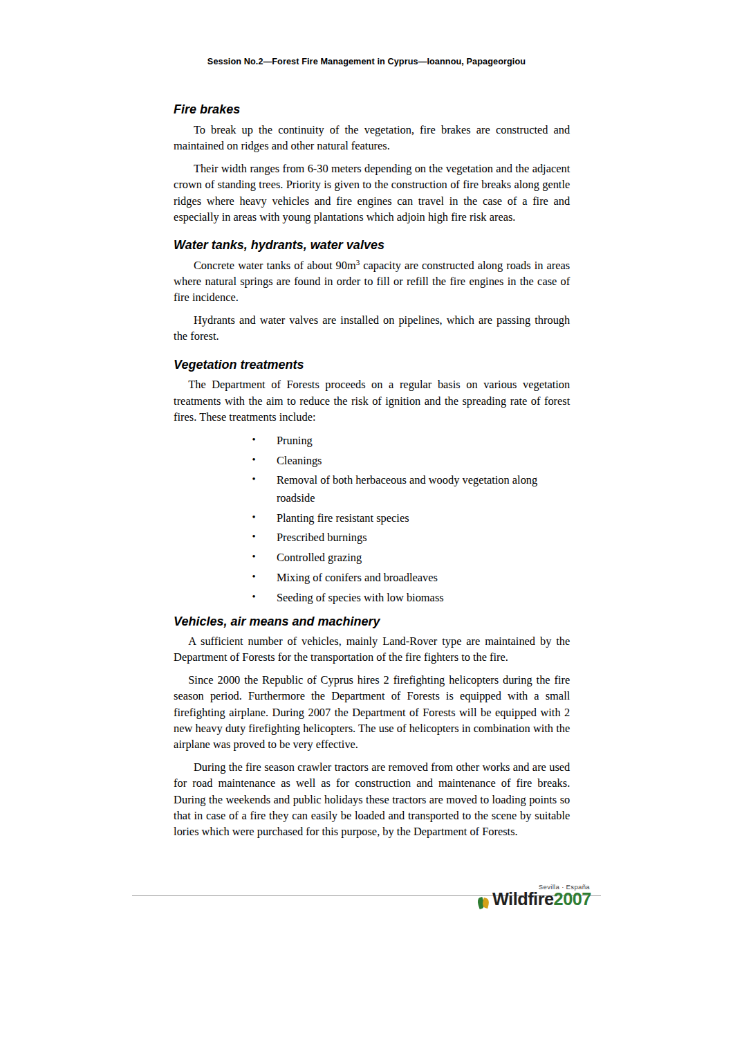Session No.2—Forest Fire Management in Cyprus—Ioannou, Papageorgiou
Fire brakes
To break up the continuity of the vegetation, fire brakes are constructed and maintained on ridges and other natural features.
Their width ranges from 6-30 meters depending on the vegetation and the adjacent crown of standing trees. Priority is given to the construction of fire breaks along gentle ridges where heavy vehicles and fire engines can travel in the case of a fire and especially in areas with young plantations which adjoin high fire risk areas.
Water tanks, hydrants, water valves
Concrete water tanks of about 90m3 capacity are constructed along roads in areas where natural springs are found in order to fill or refill the fire engines in the case of fire incidence.
Hydrants and water valves are installed on pipelines, which are passing through the forest.
Vegetation treatments
The Department of Forests proceeds on a regular basis on various vegetation treatments with the aim to reduce the risk of ignition and the spreading rate of forest fires. These treatments include:
Pruning
Cleanings
Removal of both herbaceous and woody vegetation along roadside
Planting fire resistant species
Prescribed burnings
Controlled grazing
Mixing of conifers and broadleaves
Seeding of species with low biomass
Vehicles, air means and machinery
A sufficient number of vehicles, mainly Land-Rover type are maintained by the Department of Forests for the transportation of the fire fighters to the fire.
Since 2000 the Republic of Cyprus hires 2 firefighting helicopters during the fire season period. Furthermore the Department of Forests is equipped with a small firefighting airplane. During 2007 the Department of Forests will be equipped with 2 new heavy duty firefighting helicopters. The use of helicopters in combination with the airplane was proved to be very effective.
During the fire season crawler tractors are removed from other works and are used for road maintenance as well as for construction and maintenance of fire breaks. During the weekends and public holidays these tractors are moved to loading points so that in case of a fire they can easily be loaded and transported to the scene by suitable lories which were purchased for this purpose, by the Department of Forests.
Sevilla · España
Wildfire2007